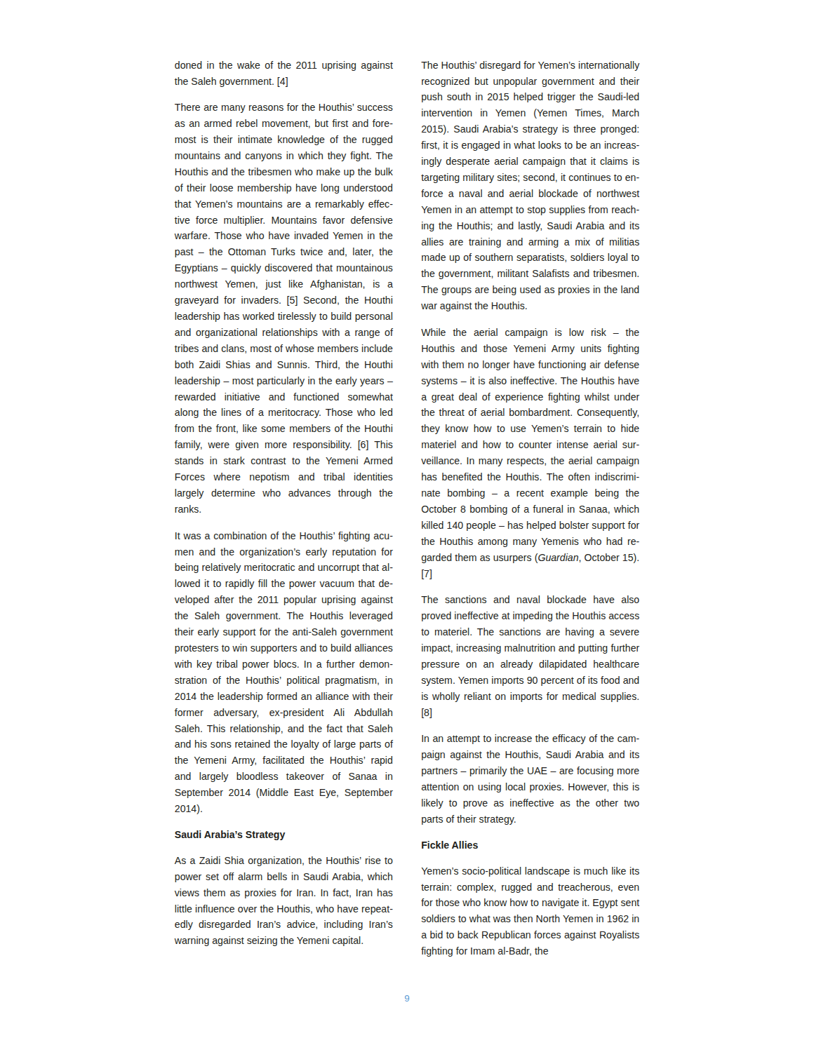doned in the wake of the 2011 uprising against the Saleh government. [4]
There are many reasons for the Houthis’ success as an armed rebel movement, but first and foremost is their intimate knowledge of the rugged mountains and canyons in which they fight. The Houthis and the tribesmen who make up the bulk of their loose membership have long understood that Yemen’s mountains are a remarkably effective force multiplier. Mountains favor defensive warfare. Those who have invaded Yemen in the past – the Ottoman Turks twice and, later, the Egyptians – quickly discovered that mountainous northwest Yemen, just like Afghanistan, is a graveyard for invaders. [5] Second, the Houthi leadership has worked tirelessly to build personal and organizational relationships with a range of tribes and clans, most of whose members include both Zaidi Shias and Sunnis. Third, the Houthi leadership – most particularly in the early years – rewarded initiative and functioned somewhat along the lines of a meritocracy. Those who led from the front, like some members of the Houthi family, were given more responsibility. [6] This stands in stark contrast to the Yemeni Armed Forces where nepotism and tribal identities largely determine who advances through the ranks.
It was a combination of the Houthis’ fighting acumen and the organization’s early reputation for being relatively meritocratic and uncorrupt that allowed it to rapidly fill the power vacuum that developed after the 2011 popular uprising against the Saleh government. The Houthis leveraged their early support for the anti-Saleh government protesters to win supporters and to build alliances with key tribal power blocs. In a further demonstration of the Houthis’ political pragmatism, in 2014 the leadership formed an alliance with their former adversary, ex-president Ali Abdullah Saleh. This relationship, and the fact that Saleh and his sons retained the loyalty of large parts of the Yemeni Army, facilitated the Houthis’ rapid and largely bloodless takeover of Sanaa in September 2014 (Middle East Eye, September 2014).
Saudi Arabia’s Strategy
As a Zaidi Shia organization, the Houthis’ rise to power set off alarm bells in Saudi Arabia, which views them as proxies for Iran. In fact, Iran has little influence over the Houthis, who have repeatedly disregarded Iran’s advice, including Iran’s warning against seizing the Yemeni capital.
The Houthis’ disregard for Yemen’s internationally recognized but unpopular government and their push south in 2015 helped trigger the Saudi-led intervention in Yemen (Yemen Times, March 2015). Saudi Arabia’s strategy is three pronged: first, it is engaged in what looks to be an increasingly desperate aerial campaign that it claims is targeting military sites; second, it continues to enforce a naval and aerial blockade of northwest Yemen in an attempt to stop supplies from reaching the Houthis; and lastly, Saudi Arabia and its allies are training and arming a mix of militias made up of southern separatists, soldiers loyal to the government, militant Salafists and tribesmen. The groups are being used as proxies in the land war against the Houthis.
While the aerial campaign is low risk – the Houthis and those Yemeni Army units fighting with them no longer have functioning air defense systems – it is also ineffective. The Houthis have a great deal of experience fighting whilst under the threat of aerial bombardment. Consequently, they know how to use Yemen’s terrain to hide materiel and how to counter intense aerial surveillance. In many respects, the aerial campaign has benefited the Houthis. The often indiscriminate bombing – a recent example being the October 8 bombing of a funeral in Sanaa, which killed 140 people – has helped bolster support for the Houthis among many Yemenis who had regarded them as usurpers (Guardian, October 15). [7]
The sanctions and naval blockade have also proved ineffective at impeding the Houthis access to materiel. The sanctions are having a severe impact, increasing malnutrition and putting further pressure on an already dilapidated healthcare system. Yemen imports 90 percent of its food and is wholly reliant on imports for medical supplies. [8]
In an attempt to increase the efficacy of the campaign against the Houthis, Saudi Arabia and its partners – primarily the UAE – are focusing more attention on using local proxies. However, this is likely to prove as ineffective as the other two parts of their strategy.
Fickle Allies
Yemen’s socio-political landscape is much like its terrain: complex, rugged and treacherous, even for those who know how to navigate it. Egypt sent soldiers to what was then North Yemen in 1962 in a bid to back Republican forces against Royalists fighting for Imam al-Badr, the
9